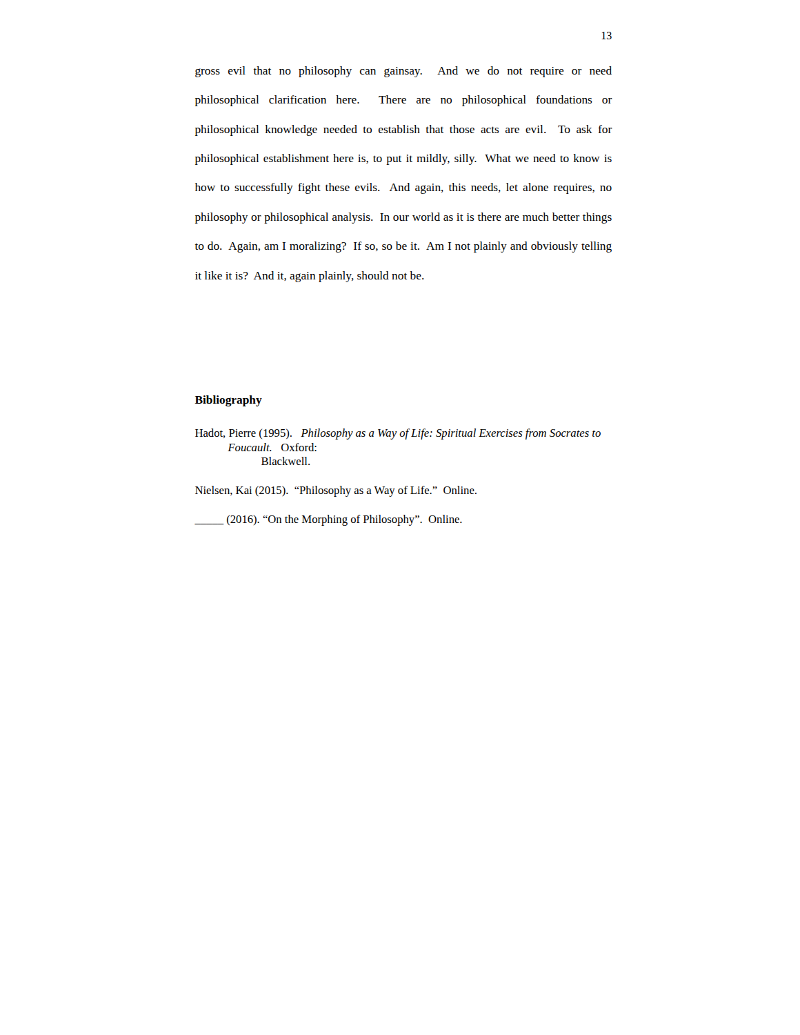13
gross evil that no philosophy can gainsay. And we do not require or need philosophical clarification here. There are no philosophical foundations or philosophical knowledge needed to establish that those acts are evil. To ask for philosophical establishment here is, to put it mildly, silly. What we need to know is how to successfully fight these evils. And again, this needs, let alone requires, no philosophy or philosophical analysis. In our world as it is there are much better things to do. Again, am I moralizing? If so, so be it. Am I not plainly and obviously telling it like it is? And it, again plainly, should not be.
Bibliography
Hadot, Pierre (1995). Philosophy as a Way of Life: Spiritual Exercises from Socrates to Foucault. Oxford: Blackwell.
Nielsen, Kai (2015). “Philosophy as a Way of Life.” Online.
_____ (2016). “On the Morphing of Philosophy”. Online.